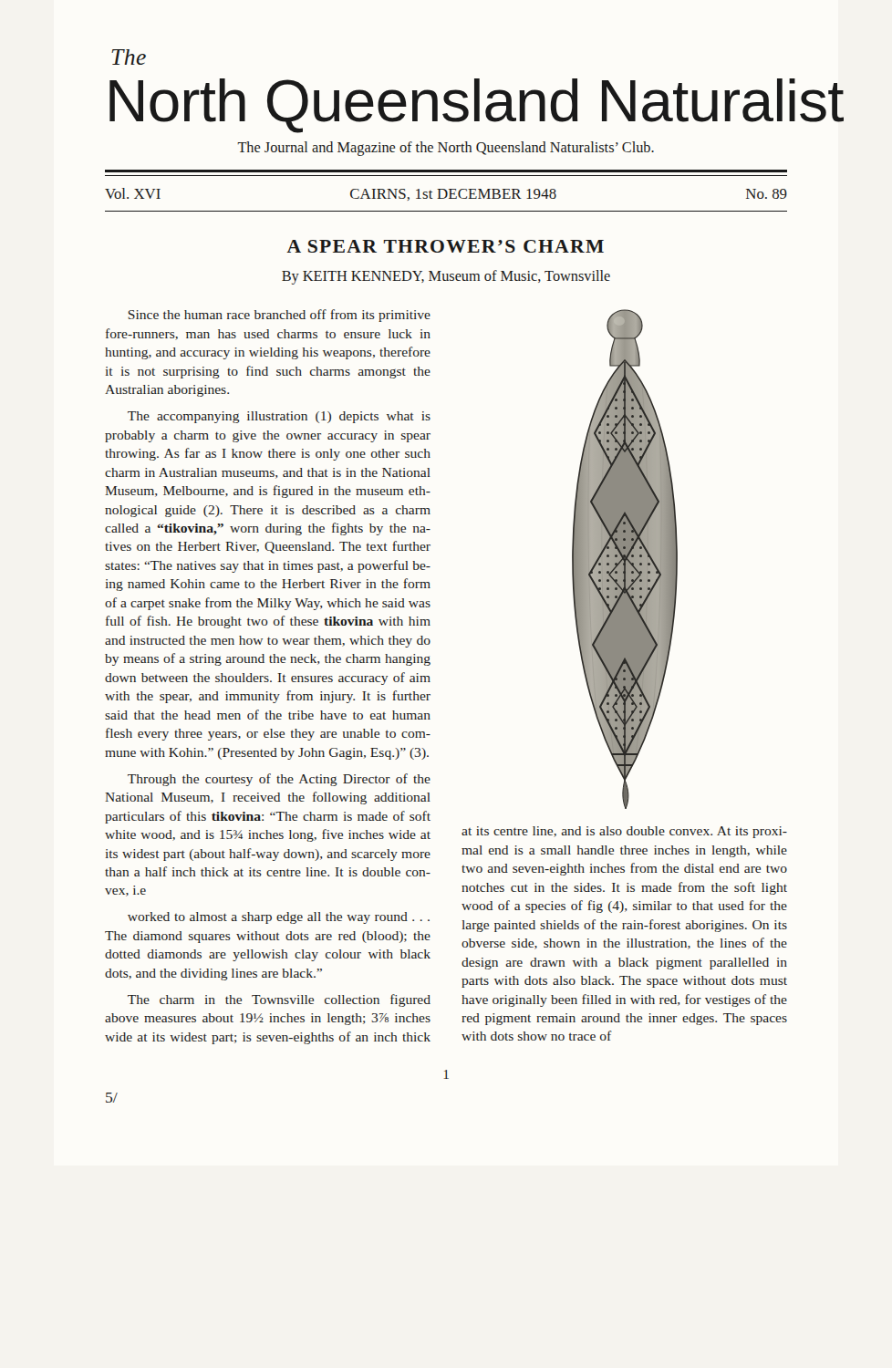The
North Queensland Naturalist
The Journal and Magazine of the North Queensland Naturalists’ Club.
Vol. XVI CAIRNS, 1st DECEMBER 1948 No. 89
A SPEAR THROWER’S CHARM
By KEITH KENNEDY, Museum of Music, Townsville
Since the human race branched off from its primitive fore-runners, man has used charms to ensure luck in hunting, and accuracy in wielding his weapons, therefore it is not surprising to find such charms amongst the Australian aborigines.
The accompanying illustration (1) depicts what is probably a charm to give the owner accuracy in spear throwing. As far as I know there is only one other such charm in Australian museums, and that is in the National Museum, Melbourne, and is figured in the museum ethnological guide (2). There it is described as a charm called a “tikovina,” worn during the fights by the natives on the Herbert River, Queensland. The text further states: “The natives say that in times past, a powerful being named Kohin came to the Herbert River in the form of a carpet snake from the Milky Way, which he said was full of fish. He brought two of these tikovina with him and instructed the men how to wear them, which they do by means of a string around the neck, the charm hanging down between the shoulders. It ensures accuracy of aim with the spear, and immunity from injury. It is further said that the head men of the tribe have to eat human flesh every three years, or else they are unable to commune with Kohin.” (Presented by John Gagin, Esq.)” (3).
Through the courtesy of the Acting Director of the National Museum, I received the following additional particulars of this tikovina: “The charm is made of soft white wood, and is 15¾ inches long, five inches wide at its widest part (about half-way down), and scarcely more than a half inch thick at its centre line. It is double convex, i.e
Spear thrower’s charm A long, leaf-shaped wooden charm, double convex, with a small knobbed handle at the top and a series of incised diamond lozenges running down its length, some filled with rows of dots.
worked to almost a sharp edge all the way round . . . The diamond squares without dots are red (blood); the dotted diamonds are yellowish clay colour with black dots, and the dividing lines are black.”
The charm in the Townsville collection figured above measures about 19½ inches in length; 3⅞ inches wide at its widest part; is seven-eighths of an inch thick at its centre line, and is also double convex. At its proximal end is a small handle three inches in length, while two and seven-eighth inches from the distal end are two notches cut in the sides. It is made from the soft light wood of a species of fig (4), similar to that used for the large painted shields of the rain-forest aborigines. On its obverse side, shown in the illustration, the lines of the design are drawn with a black pigment parallelled in parts with dots also black. The space without dots must have originally been filled in with red, for vestiges of the red pigment remain around the inner edges. The spaces with dots show no trace of
1
5/